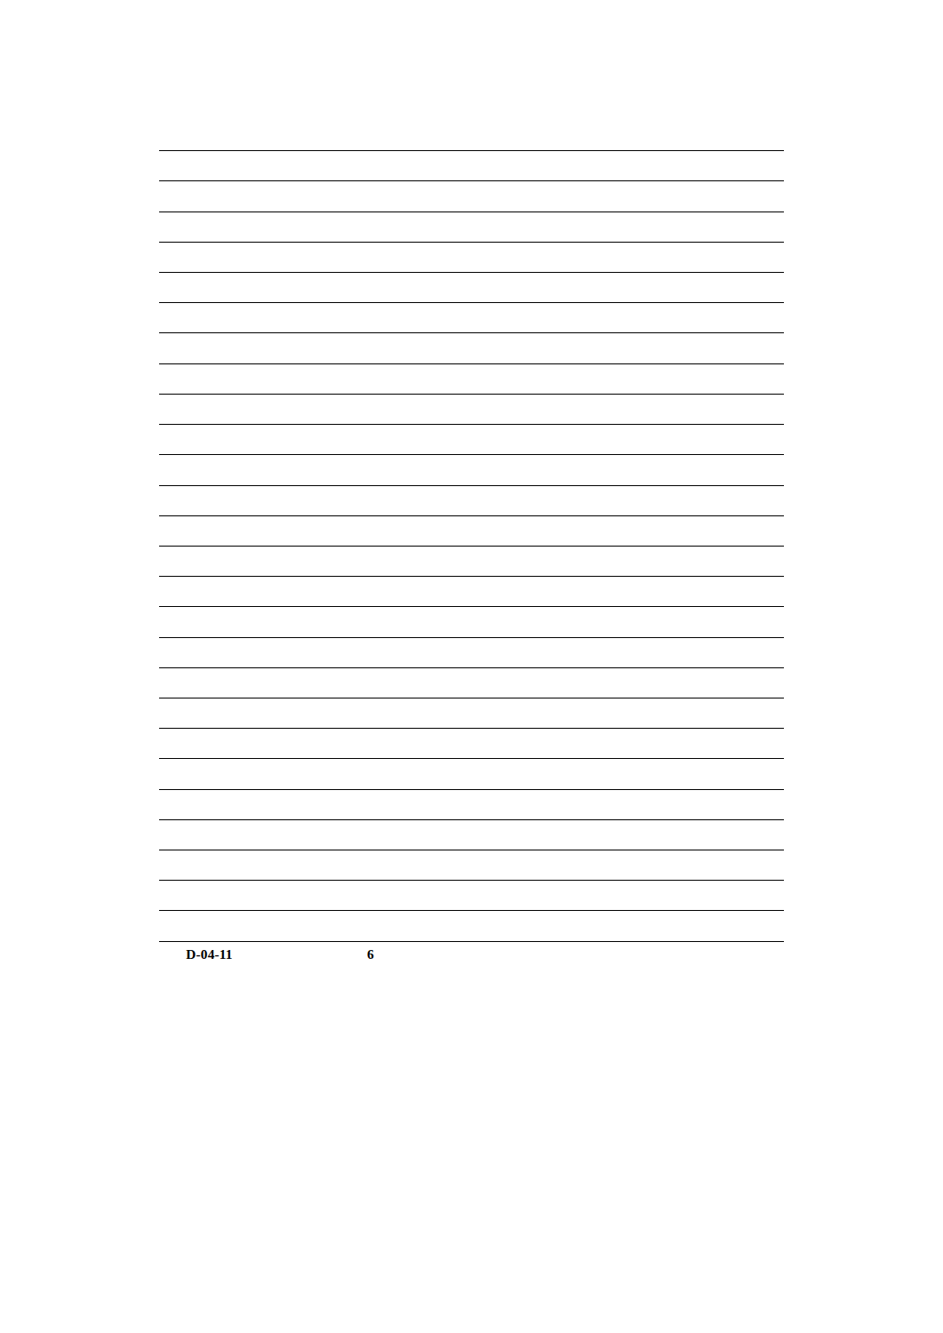D-04-11 6